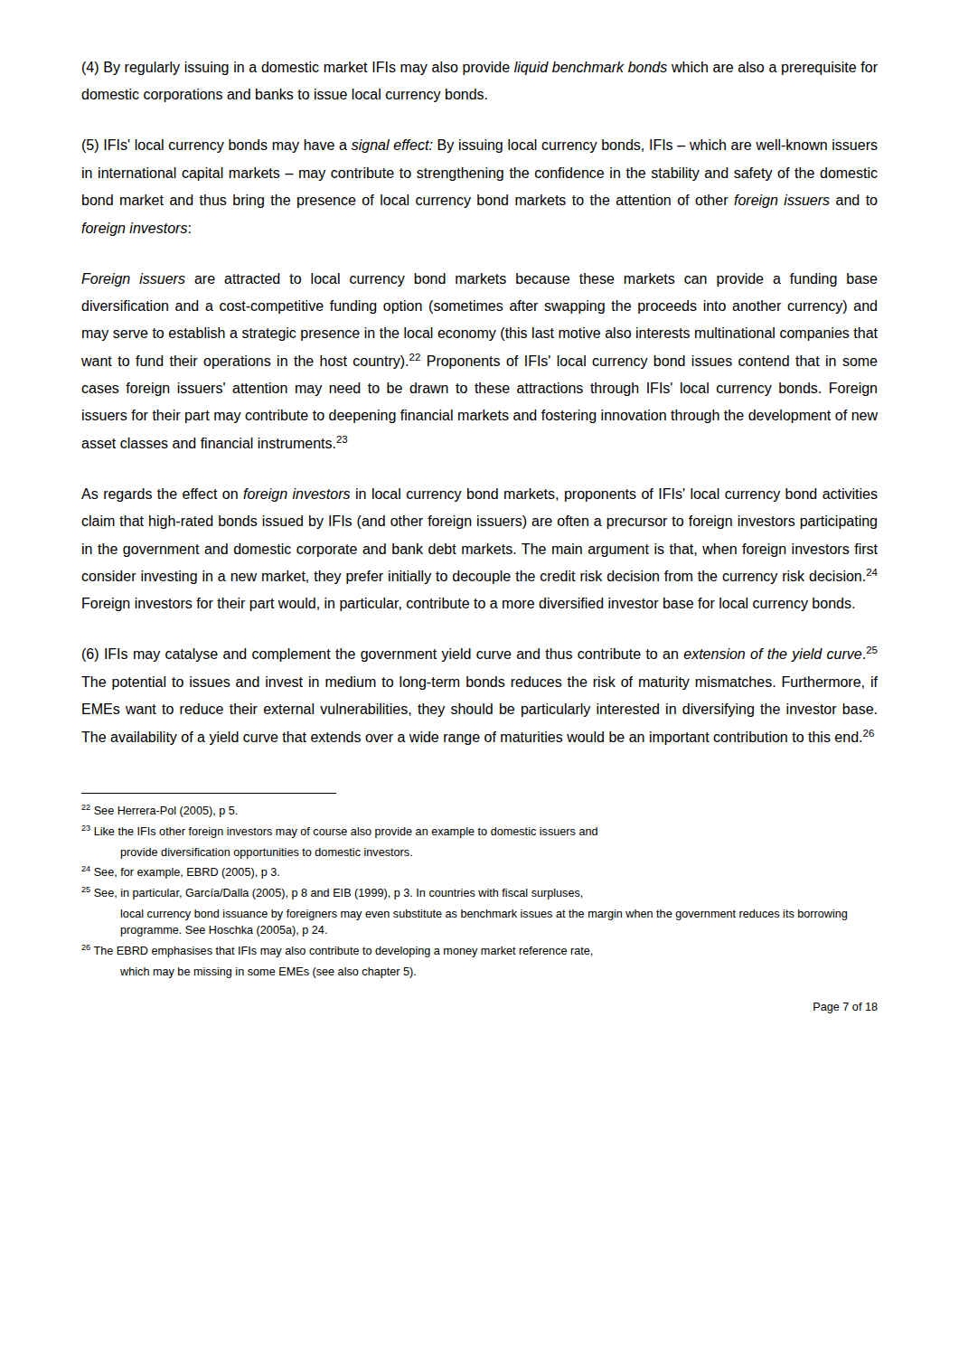(4) By regularly issuing in a domestic market IFIs may also provide liquid benchmark bonds which are also a prerequisite for domestic corporations and banks to issue local currency bonds.
(5) IFIs' local currency bonds may have a signal effect: By issuing local currency bonds, IFIs – which are well-known issuers in international capital markets – may contribute to strengthening the confidence in the stability and safety of the domestic bond market and thus bring the presence of local currency bond markets to the attention of other foreign issuers and to foreign investors:
Foreign issuers are attracted to local currency bond markets because these markets can provide a funding base diversification and a cost-competitive funding option (sometimes after swapping the proceeds into another currency) and may serve to establish a strategic presence in the local economy (this last motive also interests multinational companies that want to fund their operations in the host country).22 Proponents of IFIs' local currency bond issues contend that in some cases foreign issuers' attention may need to be drawn to these attractions through IFIs' local currency bonds. Foreign issuers for their part may contribute to deepening financial markets and fostering innovation through the development of new asset classes and financial instruments.23
As regards the effect on foreign investors in local currency bond markets, proponents of IFIs' local currency bond activities claim that high-rated bonds issued by IFIs (and other foreign issuers) are often a precursor to foreign investors participating in the government and domestic corporate and bank debt markets. The main argument is that, when foreign investors first consider investing in a new market, they prefer initially to decouple the credit risk decision from the currency risk decision.24 Foreign investors for their part would, in particular, contribute to a more diversified investor base for local currency bonds.
(6) IFIs may catalyse and complement the government yield curve and thus contribute to an extension of the yield curve.25 The potential to issues and invest in medium to long-term bonds reduces the risk of maturity mismatches. Furthermore, if EMEs want to reduce their external vulnerabilities, they should be particularly interested in diversifying the investor base. The availability of a yield curve that extends over a wide range of maturities would be an important contribution to this end.26
22 See Herrera-Pol (2005), p 5.
23 Like the IFIs other foreign investors may of course also provide an example to domestic issuers and
provide diversification opportunities to domestic investors.
24 See, for example, EBRD (2005), p 3.
25 See, in particular, García/Dalla (2005), p 8 and EIB (1999), p 3. In countries with fiscal surpluses,
local currency bond issuance by foreigners may even substitute as benchmark issues at the margin when the government reduces its borrowing programme. See Hoschka (2005a), p 24.
26 The EBRD emphasises that IFIs may also contribute to developing a money market reference rate,
which may be missing in some EMEs (see also chapter 5).
Page 7 of 18